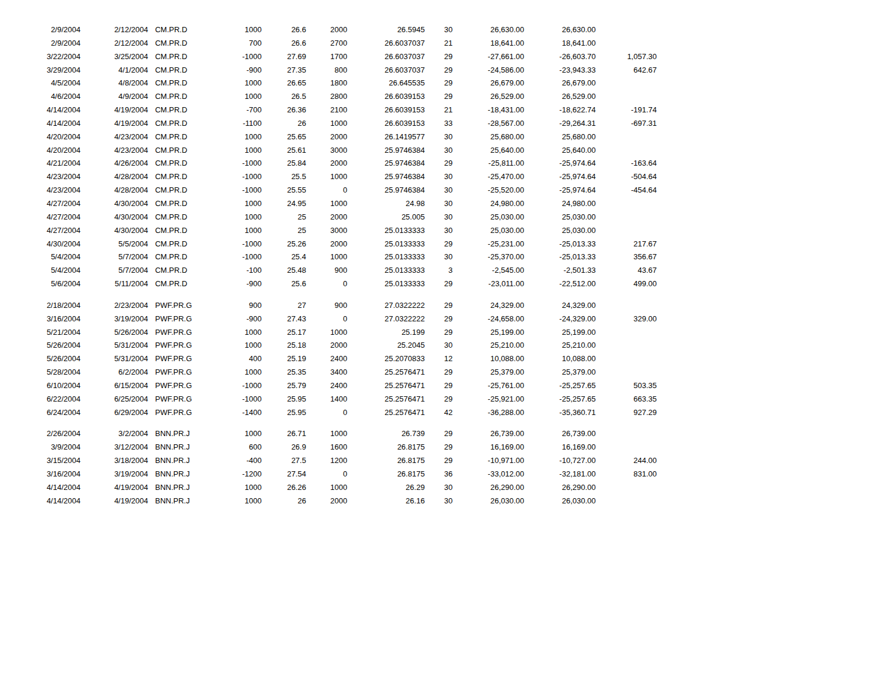| 2/9/2004 | 2/12/2004 | CM.PR.D | 1000 | 26.6 | 2000 | 26.5945 | 30 | 26,630.00 | 26,630.00 | |
| 2/9/2004 | 2/12/2004 | CM.PR.D | 700 | 26.6 | 2700 | 26.6037037 | 21 | 18,641.00 | 18,641.00 | |
| 3/22/2004 | 3/25/2004 | CM.PR.D | -1000 | 27.69 | 1700 | 26.6037037 | 29 | -27,661.00 | -26,603.70 | 1,057.30 |
| 3/29/2004 | 4/1/2004 | CM.PR.D | -900 | 27.35 | 800 | 26.6037037 | 29 | -24,586.00 | -23,943.33 | 642.67 |
| 4/5/2004 | 4/8/2004 | CM.PR.D | 1000 | 26.65 | 1800 | 26.645535 | 29 | 26,679.00 | 26,679.00 | |
| 4/6/2004 | 4/9/2004 | CM.PR.D | 1000 | 26.5 | 2800 | 26.6039153 | 29 | 26,529.00 | 26,529.00 | |
| 4/14/2004 | 4/19/2004 | CM.PR.D | -700 | 26.36 | 2100 | 26.6039153 | 21 | -18,431.00 | -18,622.74 | -191.74 |
| 4/14/2004 | 4/19/2004 | CM.PR.D | -1100 | 26 | 1000 | 26.6039153 | 33 | -28,567.00 | -29,264.31 | -697.31 |
| 4/20/2004 | 4/23/2004 | CM.PR.D | 1000 | 25.65 | 2000 | 26.1419577 | 30 | 25,680.00 | 25,680.00 | |
| 4/20/2004 | 4/23/2004 | CM.PR.D | 1000 | 25.61 | 3000 | 25.9746384 | 30 | 25,640.00 | 25,640.00 | |
| 4/21/2004 | 4/26/2004 | CM.PR.D | -1000 | 25.84 | 2000 | 25.9746384 | 29 | -25,811.00 | -25,974.64 | -163.64 |
| 4/23/2004 | 4/28/2004 | CM.PR.D | -1000 | 25.5 | 1000 | 25.9746384 | 30 | -25,470.00 | -25,974.64 | -504.64 |
| 4/23/2004 | 4/28/2004 | CM.PR.D | -1000 | 25.55 | 0 | 25.9746384 | 30 | -25,520.00 | -25,974.64 | -454.64 |
| 4/27/2004 | 4/30/2004 | CM.PR.D | 1000 | 24.95 | 1000 | 24.98 | 30 | 24,980.00 | 24,980.00 | |
| 4/27/2004 | 4/30/2004 | CM.PR.D | 1000 | 25 | 2000 | 25.005 | 30 | 25,030.00 | 25,030.00 | |
| 4/27/2004 | 4/30/2004 | CM.PR.D | 1000 | 25 | 3000 | 25.0133333 | 30 | 25,030.00 | 25,030.00 | |
| 4/30/2004 | 5/5/2004 | CM.PR.D | -1000 | 25.26 | 2000 | 25.0133333 | 29 | -25,231.00 | -25,013.33 | 217.67 |
| 5/4/2004 | 5/7/2004 | CM.PR.D | -1000 | 25.4 | 1000 | 25.0133333 | 30 | -25,370.00 | -25,013.33 | 356.67 |
| 5/4/2004 | 5/7/2004 | CM.PR.D | -100 | 25.48 | 900 | 25.0133333 | 3 | -2,545.00 | -2,501.33 | 43.67 |
| 5/6/2004 | 5/11/2004 | CM.PR.D | -900 | 25.6 | 0 | 25.0133333 | 29 | -23,011.00 | -22,512.00 | 499.00 |
| 2/18/2004 | 2/23/2004 | PWF.PR.G | 900 | 27 | 900 | 27.0322222 | 29 | 24,329.00 | 24,329.00 | |
| 3/16/2004 | 3/19/2004 | PWF.PR.G | -900 | 27.43 | 0 | 27.0322222 | 29 | -24,658.00 | -24,329.00 | 329.00 |
| 5/21/2004 | 5/26/2004 | PWF.PR.G | 1000 | 25.17 | 1000 | 25.199 | 29 | 25,199.00 | 25,199.00 | |
| 5/26/2004 | 5/31/2004 | PWF.PR.G | 1000 | 25.18 | 2000 | 25.2045 | 30 | 25,210.00 | 25,210.00 | |
| 5/26/2004 | 5/31/2004 | PWF.PR.G | 400 | 25.19 | 2400 | 25.2070833 | 12 | 10,088.00 | 10,088.00 | |
| 5/28/2004 | 6/2/2004 | PWF.PR.G | 1000 | 25.35 | 3400 | 25.2576471 | 29 | 25,379.00 | 25,379.00 | |
| 6/10/2004 | 6/15/2004 | PWF.PR.G | -1000 | 25.79 | 2400 | 25.2576471 | 29 | -25,761.00 | -25,257.65 | 503.35 |
| 6/22/2004 | 6/25/2004 | PWF.PR.G | -1000 | 25.95 | 1400 | 25.2576471 | 29 | -25,921.00 | -25,257.65 | 663.35 |
| 6/24/2004 | 6/29/2004 | PWF.PR.G | -1400 | 25.95 | 0 | 25.2576471 | 42 | -36,288.00 | -35,360.71 | 927.29 |
| 2/26/2004 | 3/2/2004 | BNN.PR.J | 1000 | 26.71 | 1000 | 26.739 | 29 | 26,739.00 | 26,739.00 | |
| 3/9/2004 | 3/12/2004 | BNN.PR.J | 600 | 26.9 | 1600 | 26.8175 | 29 | 16,169.00 | 16,169.00 | |
| 3/15/2004 | 3/18/2004 | BNN.PR.J | -400 | 27.5 | 1200 | 26.8175 | 29 | -10,971.00 | -10,727.00 | 244.00 |
| 3/16/2004 | 3/19/2004 | BNN.PR.J | -1200 | 27.54 | 0 | 26.8175 | 36 | -33,012.00 | -32,181.00 | 831.00 |
| 4/14/2004 | 4/19/2004 | BNN.PR.J | 1000 | 26.26 | 1000 | 26.29 | 30 | 26,290.00 | 26,290.00 | |
| 4/14/2004 | 4/19/2004 | BNN.PR.J | 1000 | 26 | 2000 | 26.16 | 30 | 26,030.00 | 26,030.00 | |